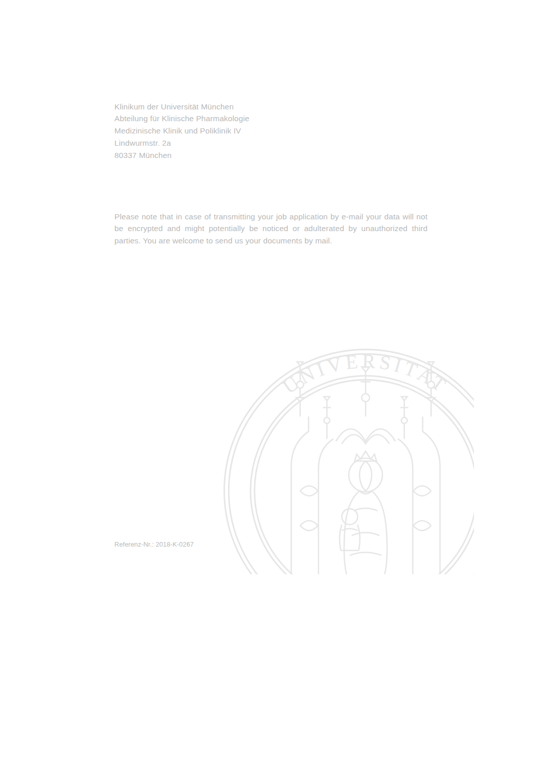UNIVERSITAT SIGILLUM
Klinikum der Universität München
Abteilung für Klinische Pharmakologie
Medizinische Klinik und Poliklinik IV
Lindwurmstr. 2a
80337 München
Please note that in case of transmitting your job application by e-mail your data will not be encrypted and might potentially be noticed or adulterated by unauthorized third parties. You are welcome to send us your documents by mail.
Referenz-Nr.: 2018-K-0267